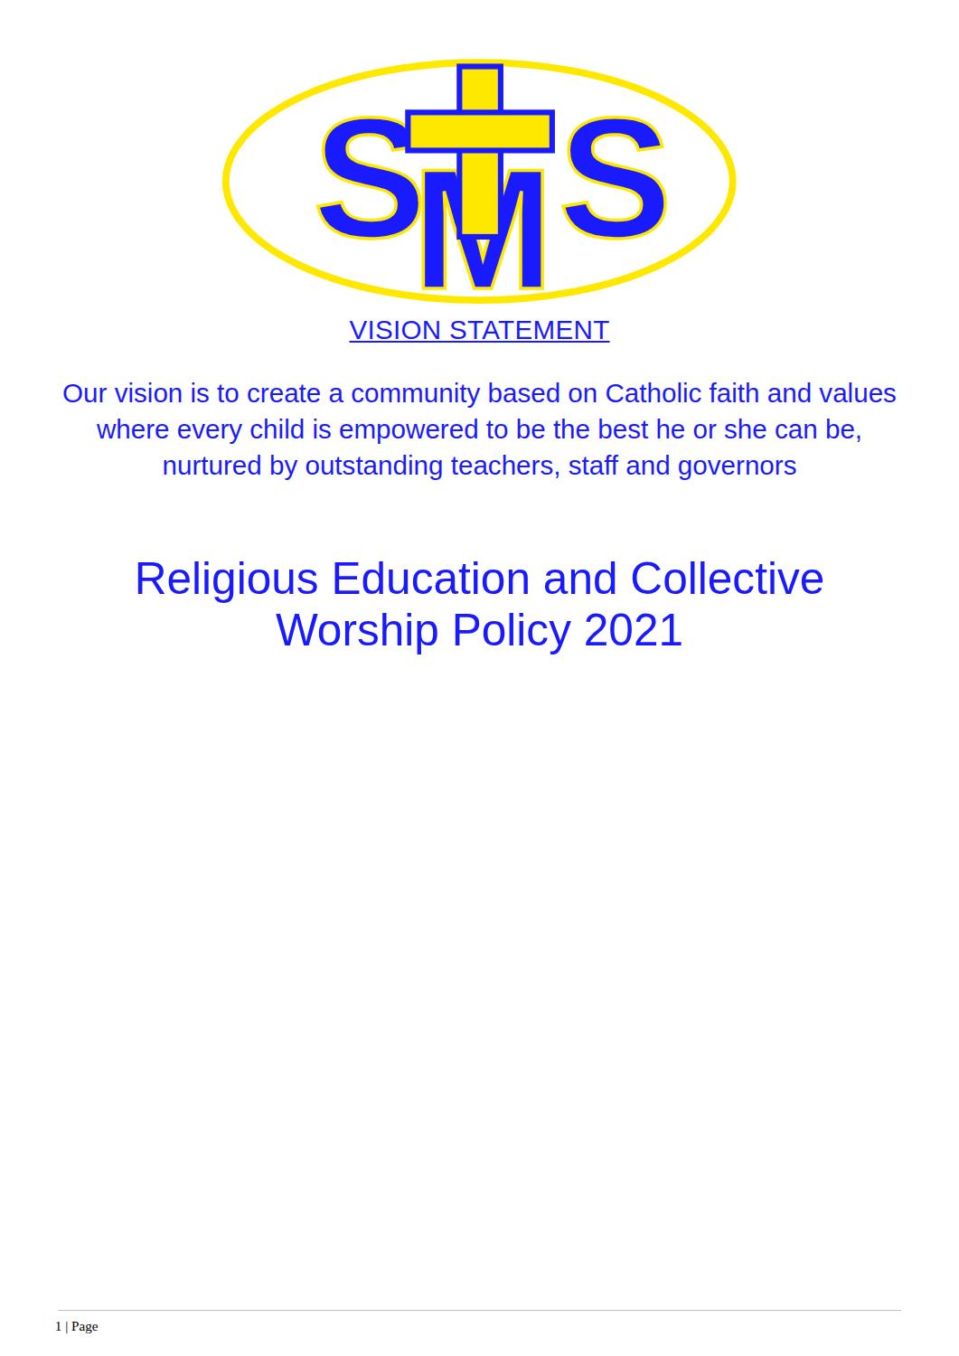S S M
VISION STATEMENT
Our vision is to create a community based on Catholic faith and values where every child is empowered to be the best he or she can be, nurtured by outstanding teachers, staff and governors
Religious Education and Collective Worship Policy 2021
1 | Page